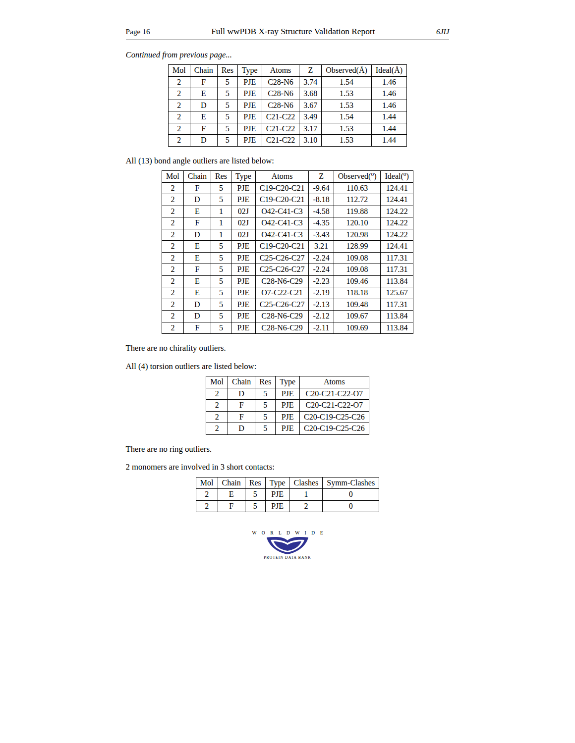Page 16
Full wwPDB X-ray Structure Validation Report
6JIJ
Continued from previous page...
| Mol | Chain | Res | Type | Atoms | Z | Observed(Å) | Ideal(Å) |
| --- | --- | --- | --- | --- | --- | --- | --- |
| 2 | F | 5 | PJE | C28-N6 | 3.74 | 1.54 | 1.46 |
| 2 | E | 5 | PJE | C28-N6 | 3.68 | 1.53 | 1.46 |
| 2 | D | 5 | PJE | C28-N6 | 3.67 | 1.53 | 1.46 |
| 2 | E | 5 | PJE | C21-C22 | 3.49 | 1.54 | 1.44 |
| 2 | F | 5 | PJE | C21-C22 | 3.17 | 1.53 | 1.44 |
| 2 | D | 5 | PJE | C21-C22 | 3.10 | 1.53 | 1.44 |
All (13) bond angle outliers are listed below:
| Mol | Chain | Res | Type | Atoms | Z | Observed( o ) | Ideal( o ) |
| --- | --- | --- | --- | --- | --- | --- | --- |
| 2 | F | 5 | PJE | C19-C20-C21 | -9.64 | 110.63 | 124.41 |
| 2 | D | 5 | PJE | C19-C20-C21 | -8.18 | 112.72 | 124.41 |
| 2 | E | 1 | 02J | O42-C41-C3 | -4.58 | 119.88 | 124.22 |
| 2 | F | 1 | 02J | O42-C41-C3 | -4.35 | 120.10 | 124.22 |
| 2 | D | 1 | 02J | O42-C41-C3 | -3.43 | 120.98 | 124.22 |
| 2 | E | 5 | PJE | C19-C20-C21 | 3.21 | 128.99 | 124.41 |
| 2 | E | 5 | PJE | C25-C26-C27 | -2.24 | 109.08 | 117.31 |
| 2 | F | 5 | PJE | C25-C26-C27 | -2.24 | 109.08 | 117.31 |
| 2 | E | 5 | PJE | C28-N6-C29 | -2.23 | 109.46 | 113.84 |
| 2 | E | 5 | PJE | O7-C22-C21 | -2.19 | 118.18 | 125.67 |
| 2 | D | 5 | PJE | C25-C26-C27 | -2.13 | 109.48 | 117.31 |
| 2 | D | 5 | PJE | C28-N6-C29 | -2.12 | 109.67 | 113.84 |
| 2 | F | 5 | PJE | C28-N6-C29 | -2.11 | 109.69 | 113.84 |
There are no chirality outliers.
All (4) torsion outliers are listed below:
| Mol | Chain | Res | Type | Atoms |
| --- | --- | --- | --- | --- |
| 2 | D | 5 | PJE | C20-C21-C22-O7 |
| 2 | F | 5 | PJE | C20-C21-C22-O7 |
| 2 | F | 5 | PJE | C20-C19-C25-C26 |
| 2 | D | 5 | PJE | C20-C19-C25-C26 |
There are no ring outliers.
2 monomers are involved in 3 short contacts:
| Mol | Chain | Res | Type | Clashes | Symm-Clashes |
| --- | --- | --- | --- | --- | --- |
| 2 | E | 5 | PJE | 1 | 0 |
| 2 | F | 5 | PJE | 2 | 0 |
W O R L D W I D E
PROTEIN DATA BANK